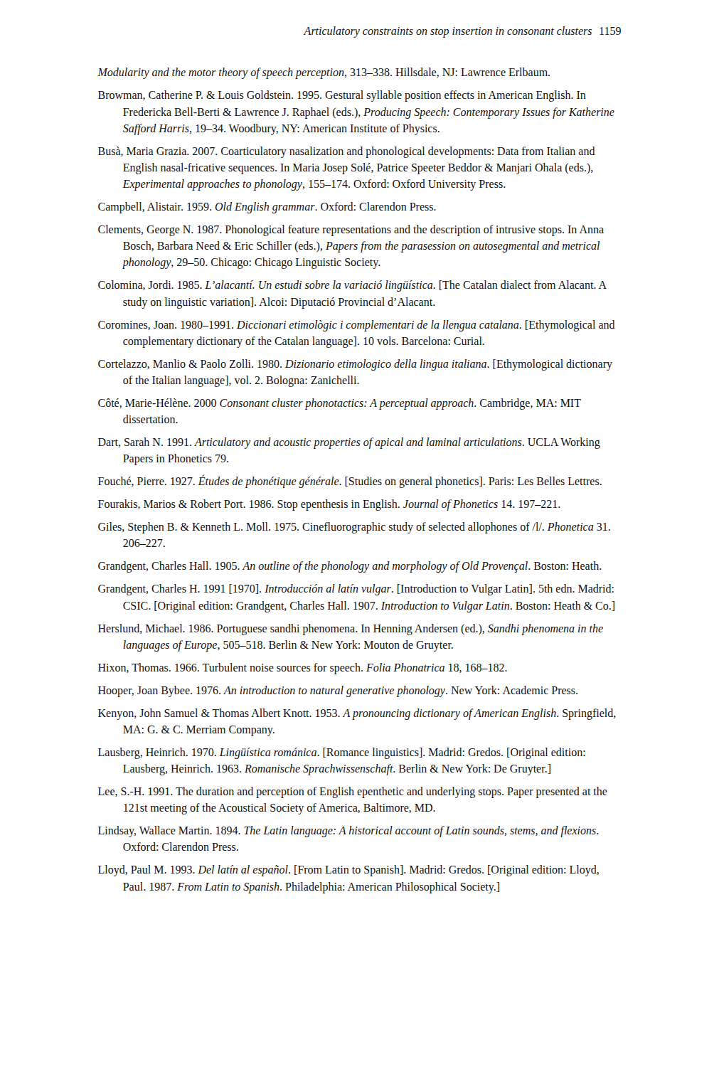Articulatory constraints on stop insertion in consonant clusters 1159
Modularity and the motor theory of speech perception, 313–338. Hillsdale, NJ: Lawrence Erlbaum.
Browman, Catherine P. & Louis Goldstein. 1995. Gestural syllable position effects in American English. In Fredericka Bell-Berti & Lawrence J. Raphael (eds.), Producing Speech: Contemporary Issues for Katherine Safford Harris, 19–34. Woodbury, NY: American Institute of Physics.
Busà, Maria Grazia. 2007. Coarticulatory nasalization and phonological developments: Data from Italian and English nasal-fricative sequences. In Maria Josep Solé, Patrice Speeter Beddor & Manjari Ohala (eds.), Experimental approaches to phonology, 155–174. Oxford: Oxford University Press.
Campbell, Alistair. 1959. Old English grammar. Oxford: Clarendon Press.
Clements, George N. 1987. Phonological feature representations and the description of intrusive stops. In Anna Bosch, Barbara Need & Eric Schiller (eds.), Papers from the parasession on autosegmental and metrical phonology, 29–50. Chicago: Chicago Linguistic Society.
Colomina, Jordi. 1985. L’alacantí. Un estudi sobre la variació lingüística. [The Catalan dialect from Alacant. A study on linguistic variation]. Alcoi: Diputació Provincial d’Alacant.
Coromines, Joan. 1980–1991. Diccionari etimològic i complementari de la llengua catalana. [Ethymological and complementary dictionary of the Catalan language]. 10 vols. Barcelona: Curial.
Cortelazzo, Manlio & Paolo Zolli. 1980. Dizionario etimologico della lingua italiana. [Ethymological dictionary of the Italian language], vol. 2. Bologna: Zanichelli.
Côté, Marie-Hélène. 2000 Consonant cluster phonotactics: A perceptual approach. Cambridge, MA: MIT dissertation.
Dart, Sarah N. 1991. Articulatory and acoustic properties of apical and laminal articulations. UCLA Working Papers in Phonetics 79.
Fouché, Pierre. 1927. Études de phonétique générale. [Studies on general phonetics]. Paris: Les Belles Lettres.
Fourakis, Marios & Robert Port. 1986. Stop epenthesis in English. Journal of Phonetics 14. 197–221.
Giles, Stephen B. & Kenneth L. Moll. 1975. Cinefluorographic study of selected allophones of /l/. Phonetica 31. 206–227.
Grandgent, Charles Hall. 1905. An outline of the phonology and morphology of Old Provençal. Boston: Heath.
Grandgent, Charles H. 1991 [1970]. Introducción al latín vulgar. [Introduction to Vulgar Latin]. 5th edn. Madrid: CSIC. [Original edition: Grandgent, Charles Hall. 1907. Introduction to Vulgar Latin. Boston: Heath & Co.]
Herslund, Michael. 1986. Portuguese sandhi phenomena. In Henning Andersen (ed.), Sandhi phenomena in the languages of Europe, 505–518. Berlin & New York: Mouton de Gruyter.
Hixon, Thomas. 1966. Turbulent noise sources for speech. Folia Phonatrica 18, 168–182.
Hooper, Joan Bybee. 1976. An introduction to natural generative phonology. New York: Academic Press.
Kenyon, John Samuel & Thomas Albert Knott. 1953. A pronouncing dictionary of American English. Springfield, MA: G. & C. Merriam Company.
Lausberg, Heinrich. 1970. Lingüística románica. [Romance linguistics]. Madrid: Gredos. [Original edition: Lausberg, Heinrich. 1963. Romanische Sprachwissenschaft. Berlin & New York: De Gruyter.]
Lee, S.-H. 1991. The duration and perception of English epenthetic and underlying stops. Paper presented at the 121st meeting of the Acoustical Society of America, Baltimore, MD.
Lindsay, Wallace Martin. 1894. The Latin language: A historical account of Latin sounds, stems, and flexions. Oxford: Clarendon Press.
Lloyd, Paul M. 1993. Del latín al español. [From Latin to Spanish]. Madrid: Gredos. [Original edition: Lloyd, Paul. 1987. From Latin to Spanish. Philadelphia: American Philosophical Society.]